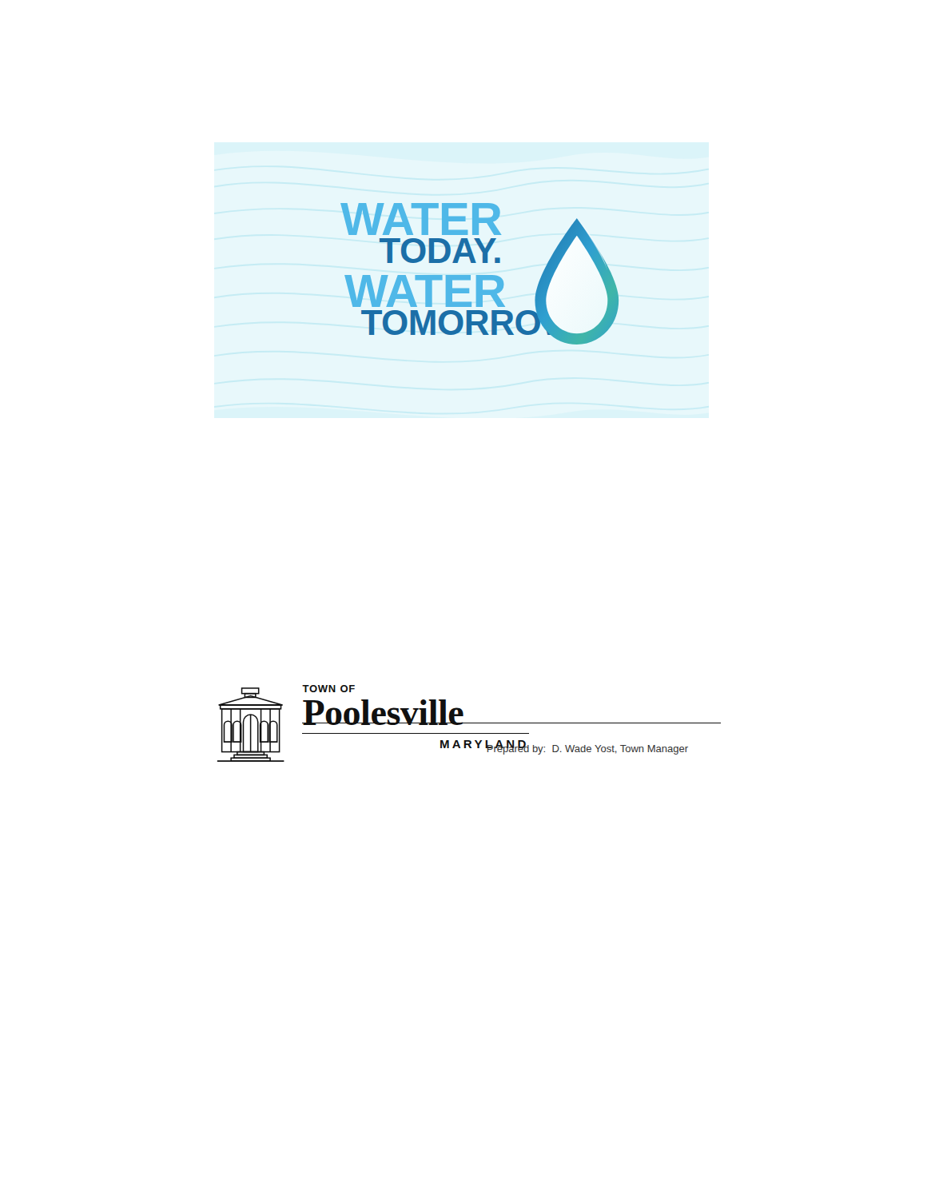Water Today. Water Tomorrow.
Town of Poolesville Maryland
Prepared by: D. Wade Yost, Town Manager